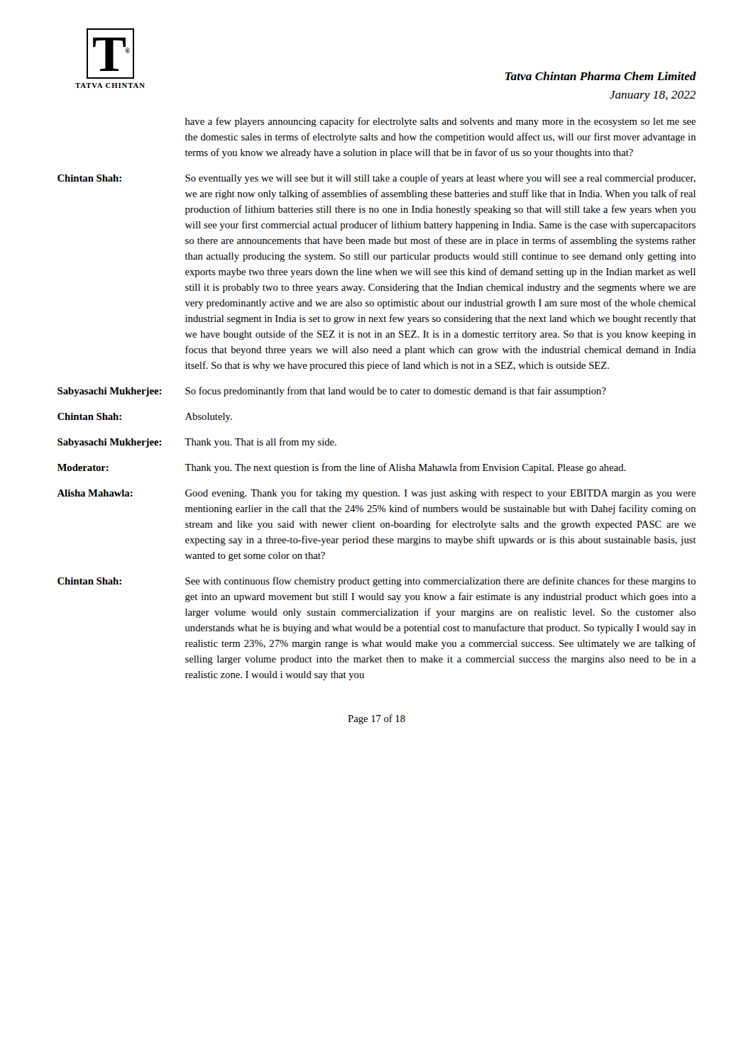T®
TATVA CHINTAN
Tatva Chintan Pharma Chem Limited
January 18, 2022
have a few players announcing capacity for electrolyte salts and solvents and many more in the ecosystem so let me see the domestic sales in terms of electrolyte salts and how the competition would affect us, will our first mover advantage in terms of you know we already have a solution in place will that be in favor of us so your thoughts into that?
Chintan Shah:
So eventually yes we will see but it will still take a couple of years at least where you will see a real commercial producer, we are right now only talking of assemblies of assembling these batteries and stuff like that in India. When you talk of real production of lithium batteries still there is no one in India honestly speaking so that will still take a few years when you will see your first commercial actual producer of lithium battery happening in India. Same is the case with supercapacitors so there are announcements that have been made but most of these are in place in terms of assembling the systems rather than actually producing the system. So still our particular products would still continue to see demand only getting into exports maybe two three years down the line when we will see this kind of demand setting up in the Indian market as well still it is probably two to three years away. Considering that the Indian chemical industry and the segments where we are very predominantly active and we are also so optimistic about our industrial growth I am sure most of the whole chemical industrial segment in India is set to grow in next few years so considering that the next land which we bought recently that we have bought outside of the SEZ it is not in an SEZ. It is in a domestic territory area. So that is you know keeping in focus that beyond three years we will also need a plant which can grow with the industrial chemical demand in India itself. So that is why we have procured this piece of land which is not in a SEZ, which is outside SEZ.
Sabyasachi Mukherjee:
So focus predominantly from that land would be to cater to domestic demand is that fair assumption?
Chintan Shah:
Absolutely.
Sabyasachi Mukherjee:
Thank you. That is all from my side.
Moderator:
Thank you. The next question is from the line of Alisha Mahawla from Envision Capital. Please go ahead.
Alisha Mahawla:
Good evening. Thank you for taking my question. I was just asking with respect to your EBITDA margin as you were mentioning earlier in the call that the 24% 25% kind of numbers would be sustainable but with Dahej facility coming on stream and like you said with newer client on-boarding for electrolyte salts and the growth expected PASC are we expecting say in a three-to-five-year period these margins to maybe shift upwards or is this about sustainable basis, just wanted to get some color on that?
Chintan Shah:
See with continuous flow chemistry product getting into commercialization there are definite chances for these margins to get into an upward movement but still I would say you know a fair estimate is any industrial product which goes into a larger volume would only sustain commercialization if your margins are on realistic level. So the customer also understands what he is buying and what would be a potential cost to manufacture that product. So typically I would say in realistic term 23%, 27% margin range is what would make you a commercial success. See ultimately we are talking of selling larger volume product into the market then to make it a commercial success the margins also need to be in a realistic zone. I would i would say that you
Page 17 of 18